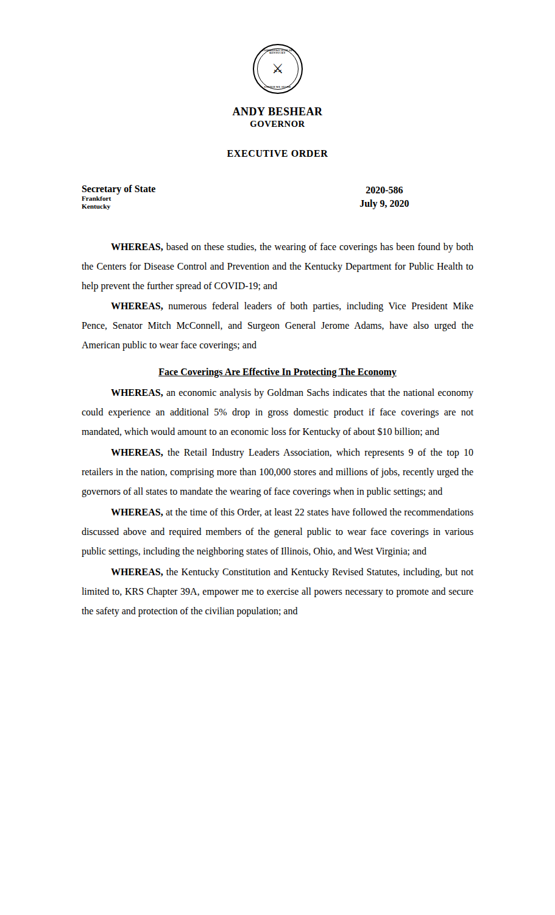COMMONWEALTH OF KENTUCKY
⚔
UNITED WE STAND
ANDY BESHEAR
GOVERNOR
EXECUTIVE ORDER
Secretary of State
Frankfort
Kentucky
2020-586
July 9, 2020
WHEREAS, based on these studies, the wearing of face coverings has been found by both the Centers for Disease Control and Prevention and the Kentucky Department for Public Health to help prevent the further spread of COVID-19; and
WHEREAS, numerous federal leaders of both parties, including Vice President Mike Pence, Senator Mitch McConnell, and Surgeon General Jerome Adams, have also urged the American public to wear face coverings; and
Face Coverings Are Effective In Protecting The Economy
WHEREAS, an economic analysis by Goldman Sachs indicates that the national economy could experience an additional 5% drop in gross domestic product if face coverings are not mandated, which would amount to an economic loss for Kentucky of about $10 billion; and
WHEREAS, the Retail Industry Leaders Association, which represents 9 of the top 10 retailers in the nation, comprising more than 100,000 stores and millions of jobs, recently urged the governors of all states to mandate the wearing of face coverings when in public settings; and
WHEREAS, at the time of this Order, at least 22 states have followed the recommendations discussed above and required members of the general public to wear face coverings in various public settings, including the neighboring states of Illinois, Ohio, and West Virginia; and
WHEREAS, the Kentucky Constitution and Kentucky Revised Statutes, including, but not limited to, KRS Chapter 39A, empower me to exercise all powers necessary to promote and secure the safety and protection of the civilian population; and